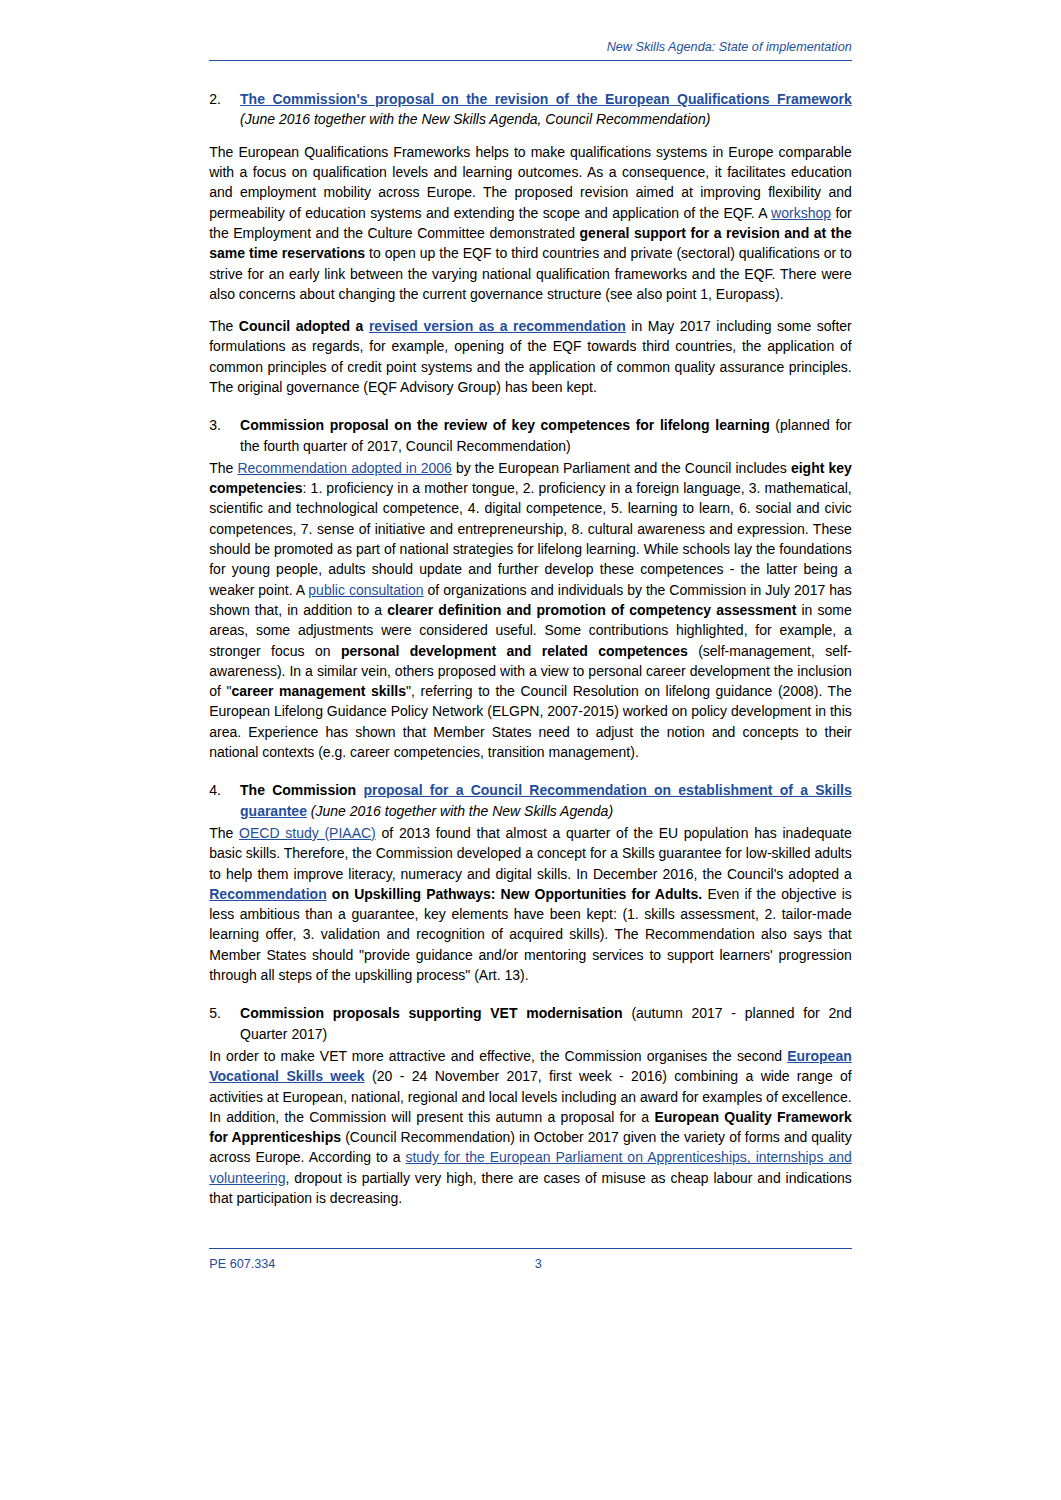New Skills Agenda: State of implementation
2.
The Commission's proposal on the revision of the European Qualifications Framework (June 2016 together with the New Skills Agenda, Council Recommendation)
The European Qualifications Frameworks helps to make qualifications systems in Europe comparable with a focus on qualification levels and learning outcomes. As a consequence, it facilitates education and employment mobility across Europe. The proposed revision aimed at improving flexibility and permeability of education systems and extending the scope and application of the EQF. A workshop for the Employment and the Culture Committee demonstrated general support for a revision and at the same time reservations to open up the EQF to third countries and private (sectoral) qualifications or to strive for an early link between the varying national qualification frameworks and the EQF. There were also concerns about changing the current governance structure (see also point 1, Europass).
The Council adopted a revised version as a recommendation in May 2017 including some softer formulations as regards, for example, opening of the EQF towards third countries, the application of common principles of credit point systems and the application of common quality assurance principles. The original governance (EQF Advisory Group) has been kept.
3.
Commission proposal on the review of key competences for lifelong learning (planned for the fourth quarter of 2017, Council Recommendation)
The Recommendation adopted in 2006 by the European Parliament and the Council includes eight key competencies: 1. proficiency in a mother tongue, 2. proficiency in a foreign language, 3. mathematical, scientific and technological competence, 4. digital competence, 5. learning to learn, 6. social and civic competences, 7. sense of initiative and entrepreneurship, 8. cultural awareness and expression. These should be promoted as part of national strategies for lifelong learning. While schools lay the foundations for young people, adults should update and further develop these competences - the latter being a weaker point. A public consultation of organizations and individuals by the Commission in July 2017 has shown that, in addition to a clearer definition and promotion of competency assessment in some areas, some adjustments were considered useful. Some contributions highlighted, for example, a stronger focus on personal development and related competences (self-management, self-awareness). In a similar vein, others proposed with a view to personal career development the inclusion of "career management skills", referring to the Council Resolution on lifelong guidance (2008). The European Lifelong Guidance Policy Network (ELGPN, 2007-2015) worked on policy development in this area. Experience has shown that Member States need to adjust the notion and concepts to their national contexts (e.g. career competencies, transition management).
4.
The Commission proposal for a Council Recommendation on establishment of a Skills guarantee (June 2016 together with the New Skills Agenda)
The OECD study (PIAAC) of 2013 found that almost a quarter of the EU population has inadequate basic skills. Therefore, the Commission developed a concept for a Skills guarantee for low-skilled adults to help them improve literacy, numeracy and digital skills. In December 2016, the Council's adopted a Recommendation on Upskilling Pathways: New Opportunities for Adults. Even if the objective is less ambitious than a guarantee, key elements have been kept: (1. skills assessment, 2. tailor-made learning offer, 3. validation and recognition of acquired skills). The Recommendation also says that Member States should "provide guidance and/or mentoring services to support learners' progression through all steps of the upskilling process" (Art. 13).
5.
Commission proposals supporting VET modernisation (autumn 2017 - planned for 2nd Quarter 2017)
In order to make VET more attractive and effective, the Commission organises the second European Vocational Skills week (20 - 24 November 2017, first week - 2016) combining a wide range of activities at European, national, regional and local levels including an award for examples of excellence. In addition, the Commission will present this autumn a proposal for a European Quality Framework for Apprenticeships (Council Recommendation) in October 2017 given the variety of forms and quality across Europe. According to a study for the European Parliament on Apprenticeships, internships and volunteering, dropout is partially very high, there are cases of misuse as cheap labour and indications that participation is decreasing.
PE 607.334
3